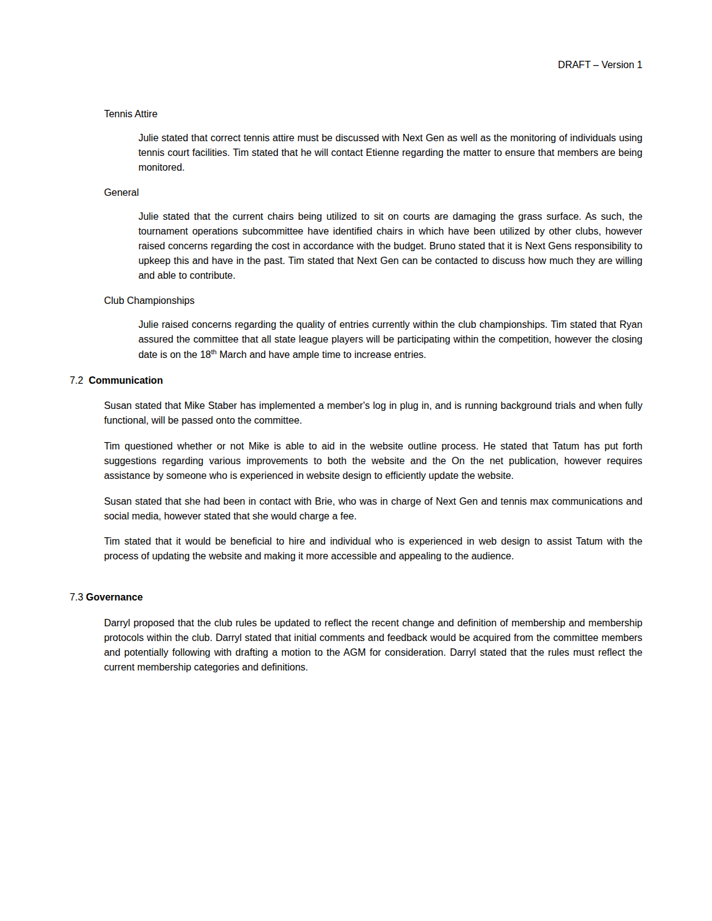DRAFT – Version 1
Tennis Attire
Julie stated that correct tennis attire must be discussed with Next Gen as well as the monitoring of individuals using tennis court facilities. Tim stated that he will contact Etienne regarding the matter to ensure that members are being monitored.
General
Julie stated that the current chairs being utilized to sit on courts are damaging the grass surface. As such, the tournament operations subcommittee have identified chairs in which have been utilized by other clubs, however raised concerns regarding the cost in accordance with the budget. Bruno stated that it is Next Gens responsibility to upkeep this and have in the past. Tim stated that Next Gen can be contacted to discuss how much they are willing and able to contribute.
Club Championships
Julie raised concerns regarding the quality of entries currently within the club championships. Tim stated that Ryan assured the committee that all state league players will be participating within the competition, however the closing date is on the 18th March and have ample time to increase entries.
7.2 Communication
Susan stated that Mike Staber has implemented a member's log in plug in, and is running background trials and when fully functional, will be passed onto the committee.
Tim questioned whether or not Mike is able to aid in the website outline process. He stated that Tatum has put forth suggestions regarding various improvements to both the website and the On the net publication, however requires assistance by someone who is experienced in website design to efficiently update the website.
Susan stated that she had been in contact with Brie, who was in charge of Next Gen and tennis max communications and social media, however stated that she would charge a fee.
Tim stated that it would be beneficial to hire and individual who is experienced in web design to assist Tatum with the process of updating the website and making it more accessible and appealing to the audience.
7.3 Governance
Darryl proposed that the club rules be updated to reflect the recent change and definition of membership and membership protocols within the club. Darryl stated that initial comments and feedback would be acquired from the committee members and potentially following with drafting a motion to the AGM for consideration. Darryl stated that the rules must reflect the current membership categories and definitions.